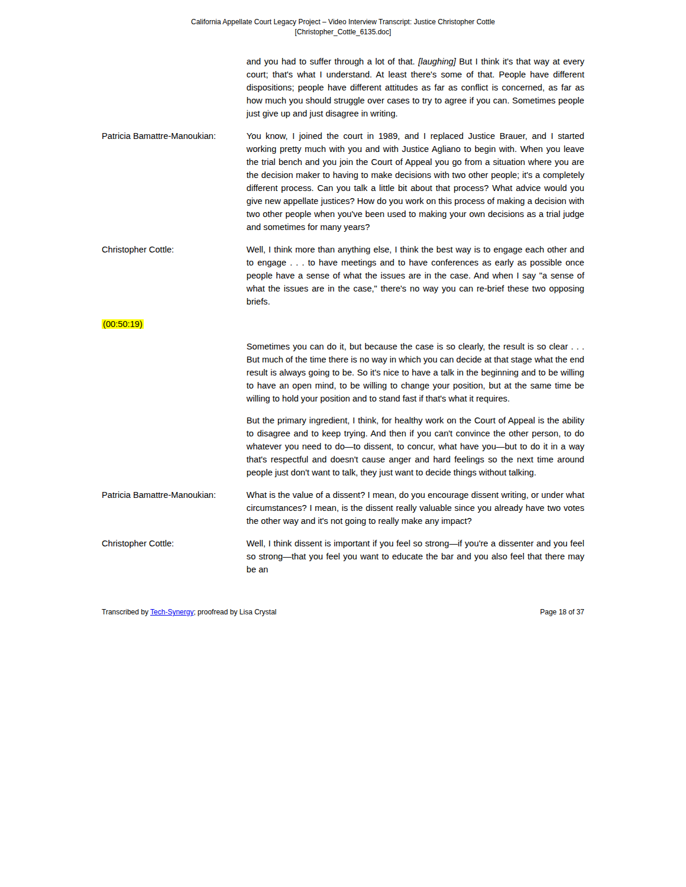California Appellate Court Legacy Project – Video Interview Transcript: Justice Christopher Cottle
[Christopher_Cottle_6135.doc]
| | and you had to suffer through a lot of that. [laughing] But I think it's that way at every court; that's what I understand. At least there's some of that. People have different dispositions; people have different attitudes as far as conflict is concerned, as far as how much you should struggle over cases to try to agree if you can. Sometimes people just give up and just disagree in writing. |
| Patricia Bamattre-Manoukian: | You know, I joined the court in 1989, and I replaced Justice Brauer, and I started working pretty much with you and with Justice Agliano to begin with. When you leave the trial bench and you join the Court of Appeal you go from a situation where you are the decision maker to having to make decisions with two other people; it's a completely different process. Can you talk a little bit about that process? What advice would you give new appellate justices? How do you work on this process of making a decision with two other people when you've been used to making your own decisions as a trial judge and sometimes for many years? |
| Christopher Cottle: | Well, I think more than anything else, I think the best way is to engage each other and to engage . . . to have meetings and to have conferences as early as possible once people have a sense of what the issues are in the case. And when I say "a sense of what the issues are in the case," there's no way you can re-brief these two opposing briefs. |
| (00:50:19) | |
| | Sometimes you can do it, but because the case is so clearly, the result is so clear . . . But much of the time there is no way in which you can decide at that stage what the end result is always going to be. So it's nice to have a talk in the beginning and to be willing to have an open mind, to be willing to change your position, but at the same time be willing to hold your position and to stand fast if that's what it requires. But the primary ingredient, I think, for healthy work on the Court of Appeal is the ability to disagree and to keep trying. And then if you can't convince the other person, to do whatever you need to do—to dissent, to concur, what have you—but to do it in a way that's respectful and doesn't cause anger and hard feelings so the next time around people just don't want to talk, they just want to decide things without talking. |
| Patricia Bamattre-Manoukian: | What is the value of a dissent? I mean, do you encourage dissent writing, or under what circumstances? I mean, is the dissent really valuable since you already have two votes the other way and it's not going to really make any impact? |
| Christopher Cottle: | Well, I think dissent is important if you feel so strong—if you're a dissenter and you feel so strong—that you feel you want to educate the bar and you also feel that there may be an |
Transcribed by Tech-Synergy; proofread by Lisa Crystal Page 18 of 37